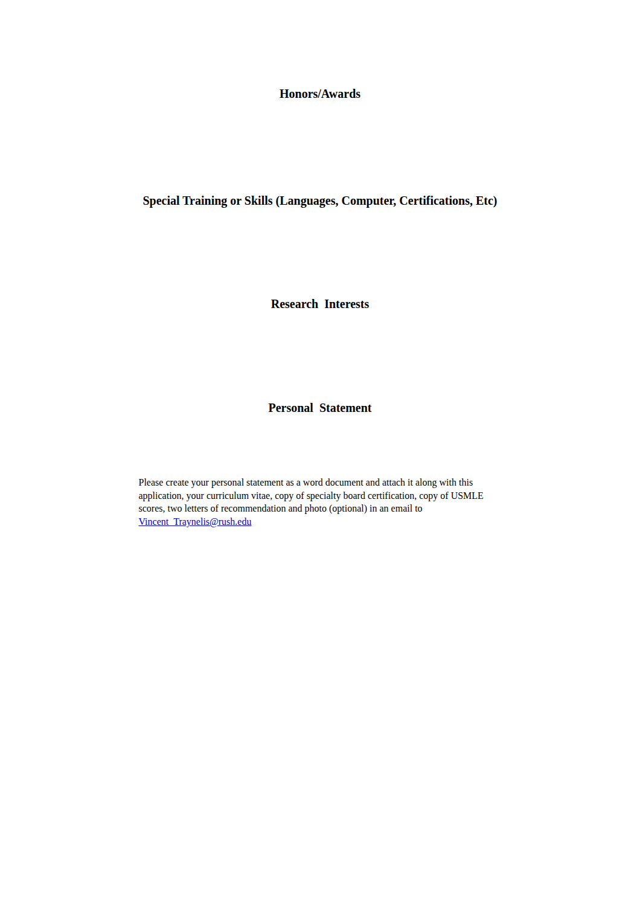Honors/Awards
Special Training or Skills (Languages, Computer, Certifications, Etc)
Research Interests
Personal Statement
Please create your personal statement as a word document and attach it along with this application, your curriculum vitae, copy of specialty board certification, copy of USMLE scores, two letters of recommendation and photo (optional) in an email to Vincent_Traynelis@rush.edu